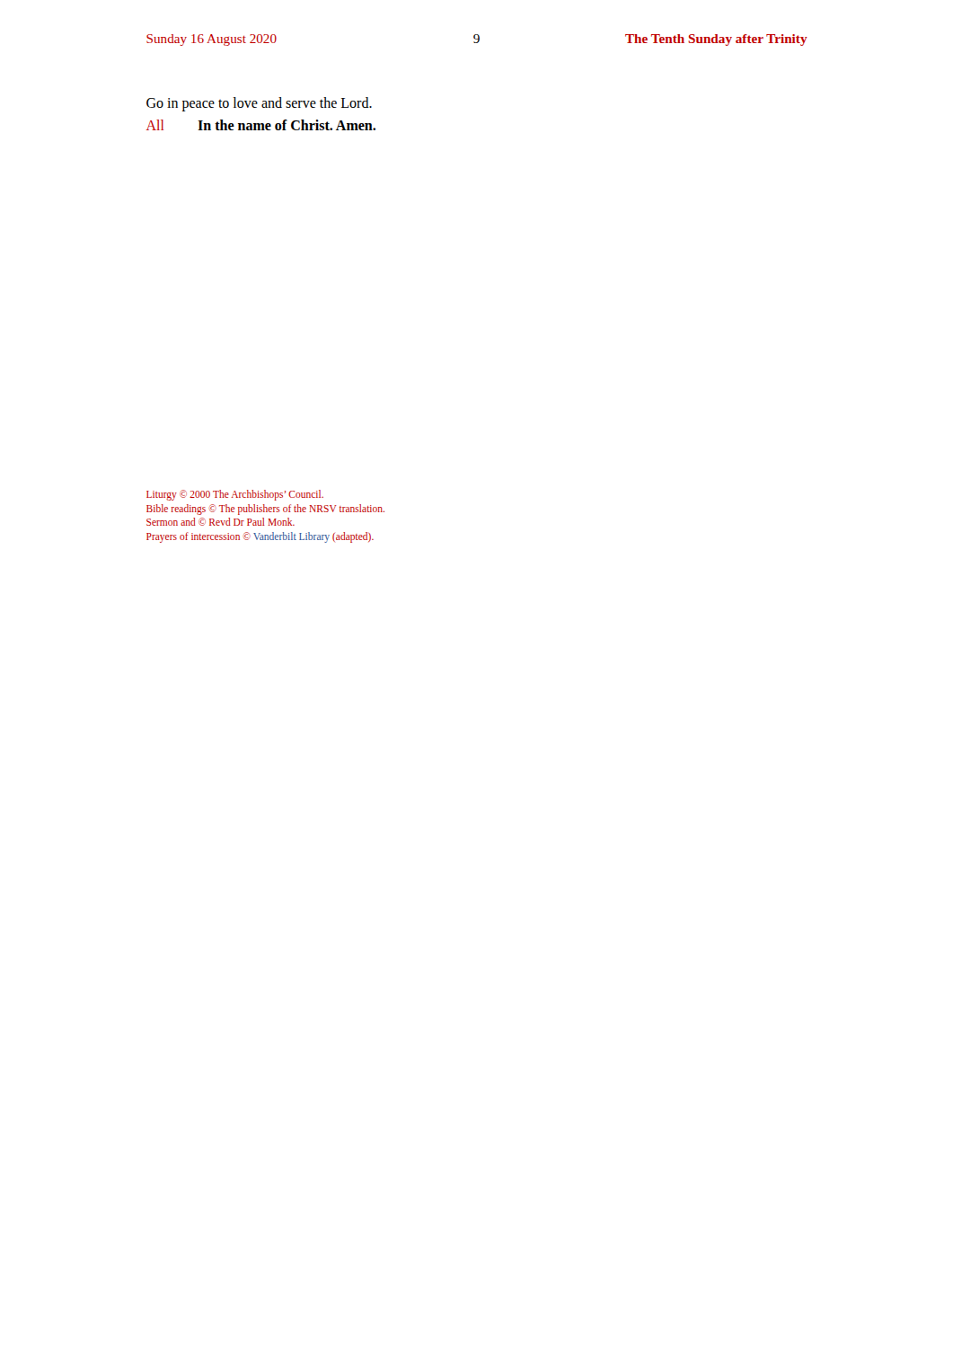Sunday 16 August 2020 9 The Tenth Sunday after Trinity
Go in peace to love and serve the Lord.
All
In the name of Christ. Amen.
Liturgy © 2000 The Archbishops’ Council.
Bible readings © The publishers of the NRSV translation.
Sermon and © Revd Dr Paul Monk.
Prayers of intercession © Vanderbilt Library (adapted).